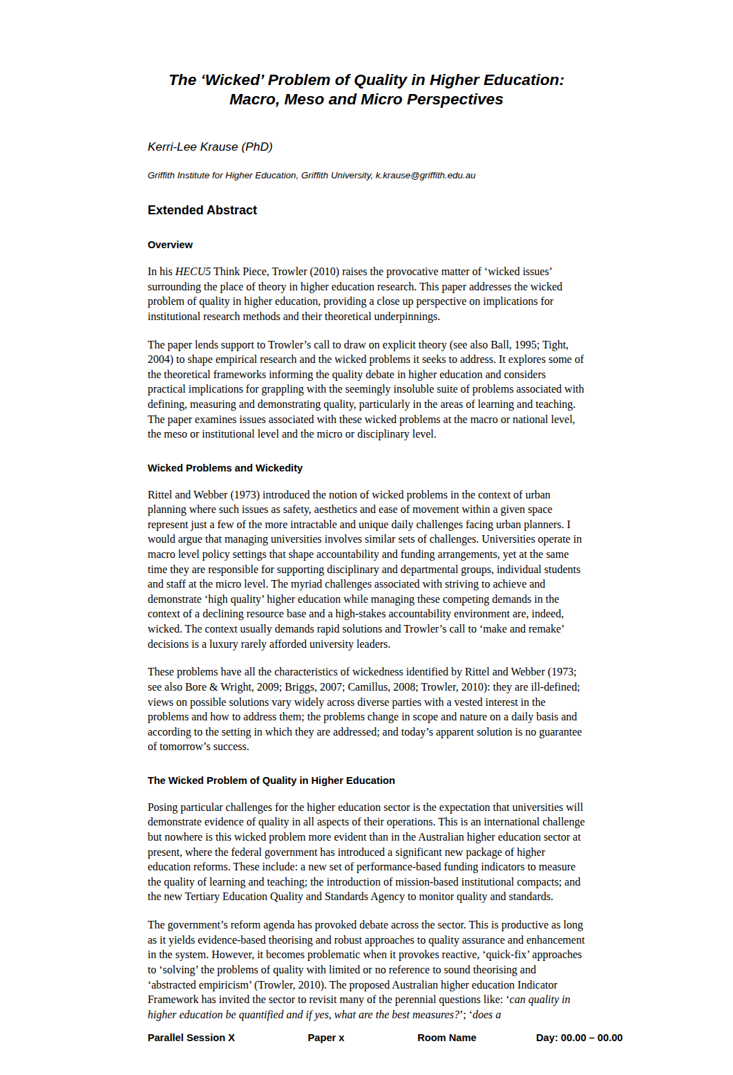The ‘Wicked’ Problem of Quality in Higher Education:
Macro, Meso and Micro Perspectives
Kerri-Lee Krause (PhD)
Griffith Institute for Higher Education, Griffith University, k.krause@griffith.edu.au
Extended Abstract
Overview
In his HECU5 Think Piece, Trowler (2010) raises the provocative matter of ‘wicked issues’ surrounding the place of theory in higher education research. This paper addresses the wicked problem of quality in higher education, providing a close up perspective on implications for institutional research methods and their theoretical underpinnings.
The paper lends support to Trowler’s call to draw on explicit theory (see also Ball, 1995; Tight, 2004) to shape empirical research and the wicked problems it seeks to address. It explores some of the theoretical frameworks informing the quality debate in higher education and considers practical implications for grappling with the seemingly insoluble suite of problems associated with defining, measuring and demonstrating quality, particularly in the areas of learning and teaching. The paper examines issues associated with these wicked problems at the macro or national level, the meso or institutional level and the micro or disciplinary level.
Wicked Problems and Wickedity
Rittel and Webber (1973) introduced the notion of wicked problems in the context of urban planning where such issues as safety, aesthetics and ease of movement within a given space represent just a few of the more intractable and unique daily challenges facing urban planners. I would argue that managing universities involves similar sets of challenges. Universities operate in macro level policy settings that shape accountability and funding arrangements, yet at the same time they are responsible for supporting disciplinary and departmental groups, individual students and staff at the micro level. The myriad challenges associated with striving to achieve and demonstrate ‘high quality’ higher education while managing these competing demands in the context of a declining resource base and a high-stakes accountability environment are, indeed, wicked. The context usually demands rapid solutions and Trowler’s call to ‘make and remake’ decisions is a luxury rarely afforded university leaders.
These problems have all the characteristics of wickedness identified by Rittel and Webber (1973; see also Bore & Wright, 2009; Briggs, 2007; Camillus, 2008; Trowler, 2010): they are ill-defined; views on possible solutions vary widely across diverse parties with a vested interest in the problems and how to address them; the problems change in scope and nature on a daily basis and according to the setting in which they are addressed; and today’s apparent solution is no guarantee of tomorrow’s success.
The Wicked Problem of Quality in Higher Education
Posing particular challenges for the higher education sector is the expectation that universities will demonstrate evidence of quality in all aspects of their operations. This is an international challenge but nowhere is this wicked problem more evident than in the Australian higher education sector at present, where the federal government has introduced a significant new package of higher education reforms. These include: a new set of performance-based funding indicators to measure the quality of learning and teaching; the introduction of mission-based institutional compacts; and the new Tertiary Education Quality and Standards Agency to monitor quality and standards.
The government’s reform agenda has provoked debate across the sector. This is productive as long as it yields evidence-based theorising and robust approaches to quality assurance and enhancement in the system. However, it becomes problematic when it provokes reactive, ‘quick-fix’ approaches to ‘solving’ the problems of quality with limited or no reference to sound theorising and ‘abstracted empiricism’ (Trowler, 2010). The proposed Australian higher education Indicator Framework has invited the sector to revisit many of the perennial questions like: ‘can quality in higher education be quantified and if yes, what are the best measures?’; ‘does a
Parallel Session X Paper x Room Name Day: 00.00 – 00.00